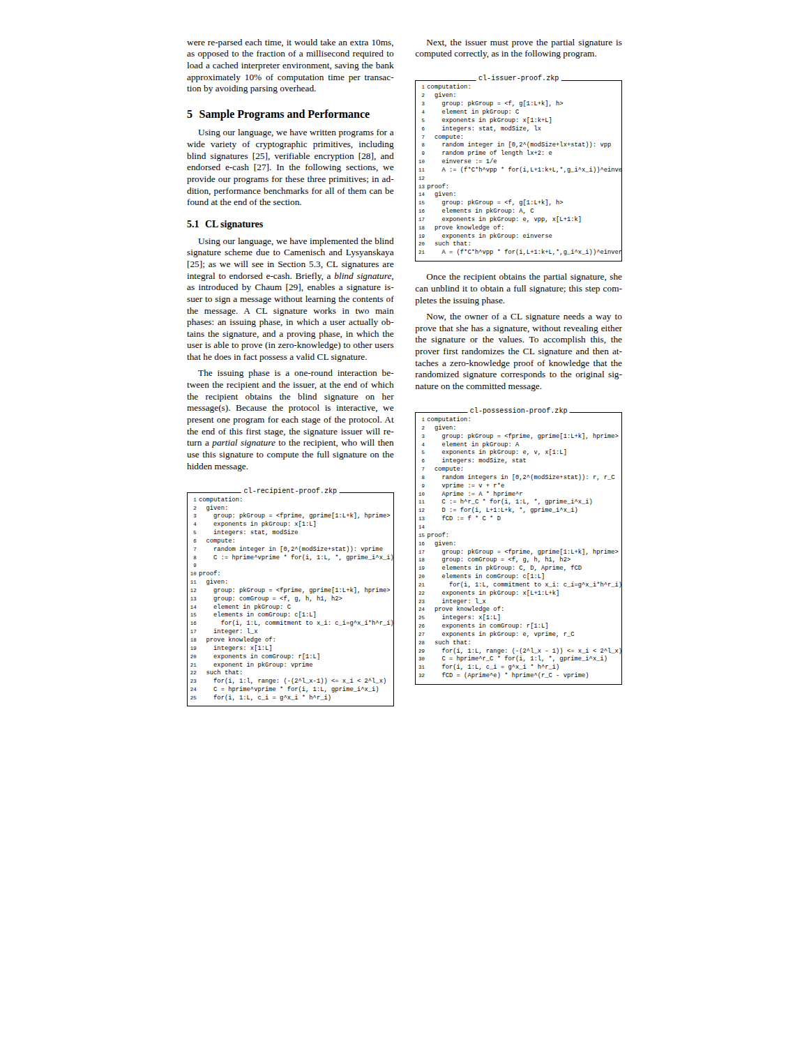were re-parsed each time, it would take an extra 10ms, as opposed to the fraction of a millisecond required to load a cached interpreter environment, saving the bank approximately 10% of computation time per transaction by avoiding parsing overhead.
5 Sample Programs and Performance
Using our language, we have written programs for a wide variety of cryptographic primitives, including blind signatures [25], verifiable encryption [28], and endorsed e-cash [27]. In the following sections, we provide our programs for these three primitives; in addition, performance benchmarks for all of them can be found at the end of the section.
5.1 CL signatures
Using our language, we have implemented the blind signature scheme due to Camenisch and Lysyanskaya [25]; as we will see in Section 5.3, CL signatures are integral to endorsed e-cash. Briefly, a blind signature, as introduced by Chaum [29], enables a signature issuer to sign a message without learning the contents of the message. A CL signature works in two main phases: an issuing phase, in which a user actually obtains the signature, and a proving phase, in which the user is able to prove (in zero-knowledge) to other users that he does in fact possess a valid CL signature.
The issuing phase is a one-round interaction between the recipient and the issuer, at the end of which the recipient obtains the blind signature on her message(s). Because the protocol is interactive, we present one program for each stage of the protocol. At the end of this first stage, the signature issuer will return a partial signature to the recipient, who will then use this signature to compute the full signature on the hidden message.
cl-recipient-proof.zkp
| 1 | computation: |
| 2 | given: |
| 3 | group: pkGroup = <fprime, gprime[1:L+k], hprime> |
| 4 | exponents in pkGroup: x[1:L] |
| 5 | integers: stat, modSize |
| 6 | compute: |
| 7 | random integer in [0,2^(modSize+stat)): vprime |
| 8 | C := hprime^vprime * for(i, 1:L, *, gprime_i^x_i) |
| 9 | |
| 10 | proof: |
| 11 | given: |
| 12 | group: pkGroup = <fprime, gprime[1:L+k], hprime> |
| 13 | group: comGroup = <f, g, h, h1, h2> |
| 14 | element in pkGroup: C |
| 15 | elements in comGroup: c[1:L] |
| 16 | for(i, 1:L, commitment to x_i: c_i=g^x_i*h^r_i) |
| 17 | integer: l_x |
| 18 | prove knowledge of: |
| 19 | integers: x[1:L] |
| 20 | exponents in comGroup: r[1:L] |
| 21 | exponent in pkGroup: vprime |
| 22 | such that: |
| 23 | for(i, 1:l, range: (-(2^l_x-1)) <= x_i < 2^l_x) |
| 24 | C = hprime^vprime * for(i, 1:L, gprime_i^x_i) |
| 25 | for(i, 1:L, c_i = g^x_i * h^r_i) |
Next, the issuer must prove the partial signature is computed correctly, as in the following program.
cl-issuer-proof.zkp
| 1 | computation: |
| 2 | given: |
| 3 | group: pkGroup = <f, g[1:L+k], h> |
| 4 | element in pkGroup: C |
| 5 | exponents in pkGroup: x[1:k+L] |
| 6 | integers: stat, modSize, lx |
| 7 | compute: |
| 8 | random integer in [0,2^(modSize+lx+stat)): vpp |
| 9 | random prime of length lx+2: e |
| 10 | einverse := 1/e |
| 11 | A := (f*C*h^vpp * for(i,L+1:k+L,*,g_i^x_i))^einverse |
| 12 | |
| 13 | proof: |
| 14 | given: |
| 15 | group: pkGroup = <f, g[1:L+k], h> |
| 16 | elements in pkGroup: A, C |
| 17 | exponents in pkGroup: e, vpp, x[L+1:k] |
| 18 | prove knowledge of: |
| 19 | exponents in pkGroup: einverse |
| 20 | such that: |
| 21 | A = (f*C*h^vpp * for(i,L+1:k+L,*,g_i^x_i))^einverse |
Once the recipient obtains the partial signature, she can unblind it to obtain a full signature; this step completes the issuing phase.
Now, the owner of a CL signature needs a way to prove that she has a signature, without revealing either the signature or the values. To accomplish this, the prover first randomizes the CL signature and then attaches a zero-knowledge proof of knowledge that the randomized signature corresponds to the original signature on the committed message.
cl-possession-proof.zkp
| 1 | computation: |
| 2 | given: |
| 3 | group: pkGroup = <fprime, gprime[1:L+k], hprime> |
| 4 | element in pkGroup: A |
| 5 | exponents in pkGroup: e, v, x[1:L] |
| 6 | integers: modSize, stat |
| 7 | compute: |
| 8 | random integers in [0,2^(modSize+stat)): r, r_C |
| 9 | vprime := v + r*e |
| 10 | Aprime := A * hprime^r |
| 11 | C := h^r_C * for(i, 1:L, *, gprime_i^x_i) |
| 12 | D := for(i, L+1:L+k, *, gprime_i^x_i) |
| 13 | fCD := f * C * D |
| 14 | |
| 15 | proof: |
| 16 | given: |
| 17 | group: pkGroup = <fprime, gprime[1:L+k], hprime> |
| 18 | group: comGroup = <f, g, h, h1, h2> |
| 19 | elements in pkGroup: C, D, Aprime, fCD |
| 20 | elements in comGroup: c[1:L] |
| 21 | for(i, 1:L, commitment to x_i: c_i=g^x_i*h^r_i) |
| 22 | exponents in pkGroup: x[L+1:L+k] |
| 23 | integer: l_x |
| 24 | prove knowledge of: |
| 25 | integers: x[1:L] |
| 26 | exponents in comGroup: r[1:L] |
| 27 | exponents in pkGroup: e, vprime, r_C |
| 28 | such that: |
| 29 | for(i, 1:L, range: (-(2^l_x - 1)) <= x_i < 2^l_x) |
| 30 | C = hprime^r_C * for(i, 1:l, *, gprime_i^x_i) |
| 31 | for(i, 1:L, c_i = g^x_i * h^r_i) |
| 32 | fCD = (Aprime^e) * hprime^(r_C - vprime) |